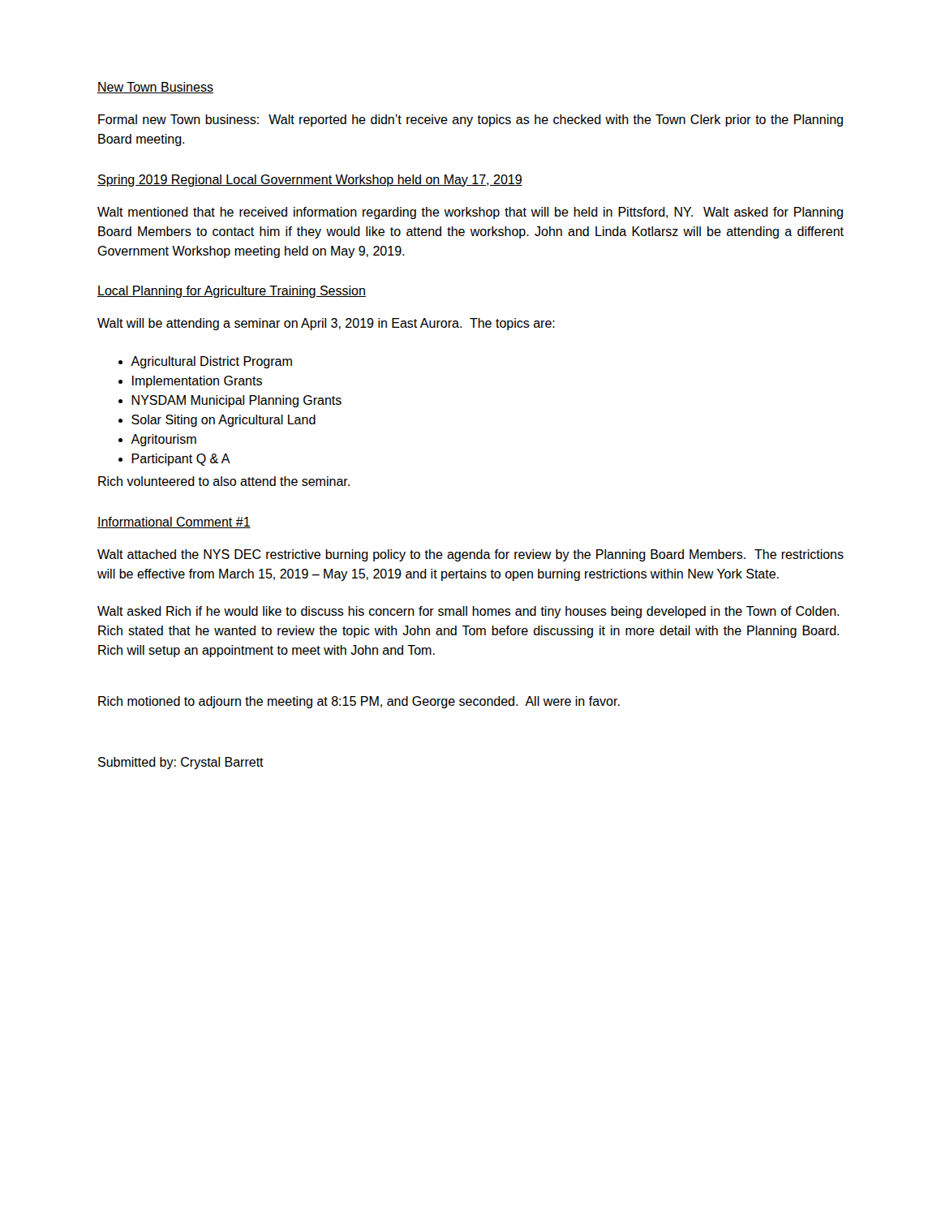New Town Business
Formal new Town business: Walt reported he didn’t receive any topics as he checked with the Town Clerk prior to the Planning Board meeting.
Spring 2019 Regional Local Government Workshop held on May 17, 2019
Walt mentioned that he received information regarding the workshop that will be held in Pittsford, NY. Walt asked for Planning Board Members to contact him if they would like to attend the workshop. John and Linda Kotlarsz will be attending a different Government Workshop meeting held on May 9, 2019.
Local Planning for Agriculture Training Session
Walt will be attending a seminar on April 3, 2019 in East Aurora. The topics are:
Agricultural District Program
Implementation Grants
NYSDAM Municipal Planning Grants
Solar Siting on Agricultural Land
Agritourism
Participant Q & A
Rich volunteered to also attend the seminar.
Informational Comment #1
Walt attached the NYS DEC restrictive burning policy to the agenda for review by the Planning Board Members. The restrictions will be effective from March 15, 2019 – May 15, 2019 and it pertains to open burning restrictions within New York State.
Walt asked Rich if he would like to discuss his concern for small homes and tiny houses being developed in the Town of Colden. Rich stated that he wanted to review the topic with John and Tom before discussing it in more detail with the Planning Board. Rich will setup an appointment to meet with John and Tom.
Rich motioned to adjourn the meeting at 8:15 PM, and George seconded. All were in favor.
Submitted by: Crystal Barrett